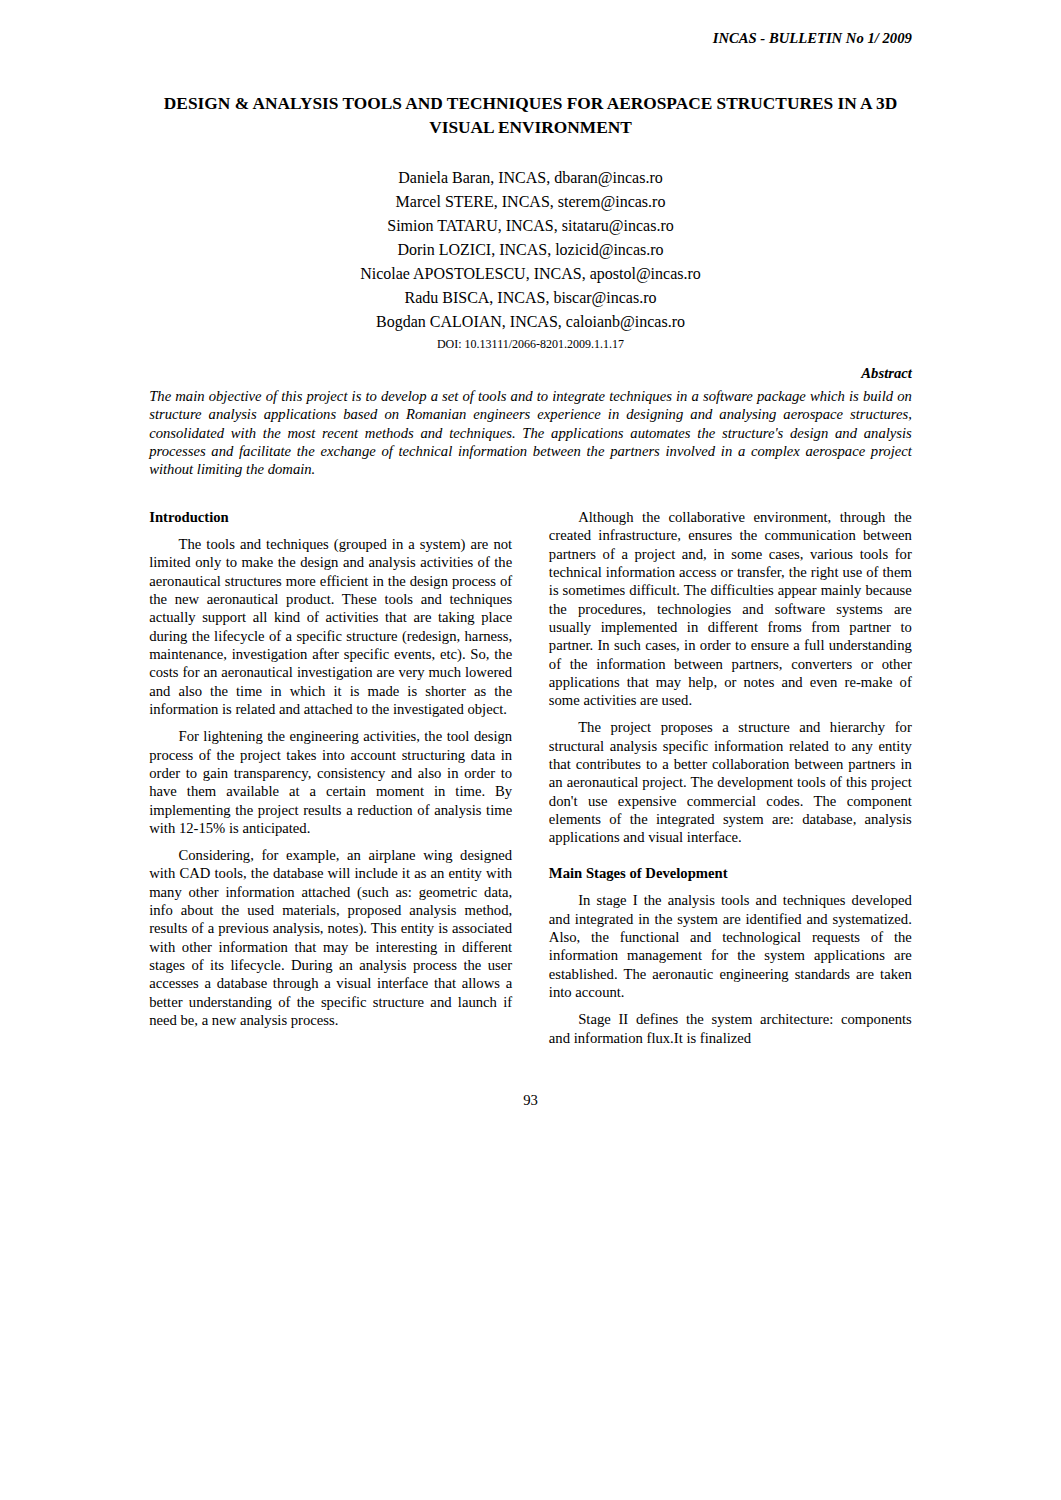INCAS - BULLETIN No 1/ 2009
Design & Analysis Tools and Techniques for Aerospace Structures in a 3D Visual Environment
Daniela Baran, INCAS, dbaran@incas.ro
Marcel STERE, INCAS, sterem@incas.ro
Simion TATARU, INCAS, sitataru@incas.ro
Dorin LOZICI, INCAS, lozicid@incas.ro
Nicolae APOSTOLESCU, INCAS, apostol@incas.ro
Radu BISCA, INCAS, biscar@incas.ro
Bogdan CALOIAN, INCAS, caloianb@incas.ro
DOI: 10.13111/2066-8201.2009.1.1.17
Abstract
The main objective of this project is to develop a set of tools and to integrate techniques in a software package which is build on structure analysis applications based on Romanian engineers experience in designing and analysing aerospace structures, consolidated with the most recent methods and techniques. The applications automates the structure's design and analysis processes and facilitate the exchange of technical information between the partners involved in a complex aerospace project without limiting the domain.
Introduction
The tools and techniques (grouped in a system) are not limited only to make the design and analysis activities of the aeronautical structures more efficient in the design process of the new aeronautical product. These tools and techniques actually support all kind of activities that are taking place during the lifecycle of a specific structure (redesign, harness, maintenance, investigation after specific events, etc). So, the costs for an aeronautical investigation are very much lowered and also the time in which it is made is shorter as the information is related and attached to the investigated object.
For lightening the engineering activities, the tool design process of the project takes into account structuring data in order to gain transparency, consistency and also in order to have them available at a certain moment in time. By implementing the project results a reduction of analysis time with 12-15% is anticipated.
Considering, for example, an airplane wing designed with CAD tools, the database will include it as an entity with many other information attached (such as: geometric data, info about the used materials, proposed analysis method, results of a previous analysis, notes). This entity is associated with other information that may be interesting in different stages of its lifecycle. During an analysis process the user accesses a database through a visual interface that allows a better understanding of the specific structure and launch if need be, a new analysis process.
Although the collaborative environment, through the created infrastructure, ensures the communication between partners of a project and, in some cases, various tools for technical information access or transfer, the right use of them is sometimes difficult. The difficulties appear mainly because the procedures, technologies and software systems are usually implemented in different froms from partner to partner. In such cases, in order to ensure a full understanding of the information between partners, converters or other applications that may help, or notes and even re-make of some activities are used.
The project proposes a structure and hierarchy for structural analysis specific information related to any entity that contributes to a better collaboration between partners in an aeronautical project. The development tools of this project don't use expensive commercial codes. The component elements of the integrated system are: database, analysis applications and visual interface.
Main Stages of Development
In stage I the analysis tools and techniques developed and integrated in the system are identified and systematized. Also, the functional and technological requests of the information management for the system applications are established. The aeronautic engineering standards are taken into account.
Stage II defines the system architecture: components and information flux.It is finalized
93